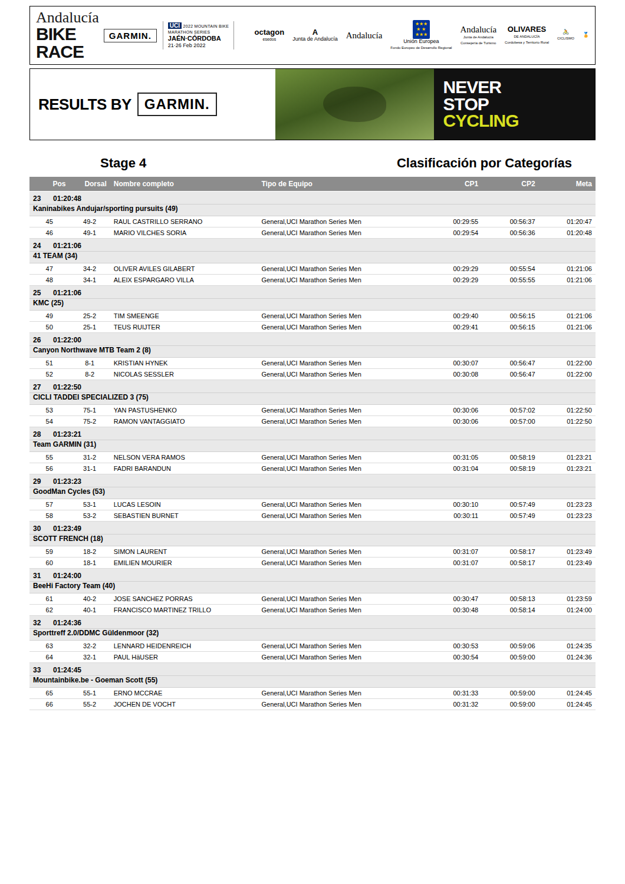Andalucía
BIKE
RACE
GARMIN.
UCI 2022 MOUNTAIN BIKE
MARATHON SERIES
JAÉN·CÓRDOBA
21·26 Feb 2022
octagon
esedos
A
Junta de Andalucía
Andalucía
★★★
★ ★
★★★
Unión Europea
Fondo Europeo de Desarrollo Regional
Andalucía
Junta de Andalucía
Consejería de Turismo
OLIVARES
DE ANDALUCÍA
Cordobesa y Territorio Rural
🚴
CICLISMO
🏅
RESULTS BY
GARMIN.
NEVER STOP CYCLING
Stage 4
Clasificación por Categorías
| Pos | Dorsal | Nombre completo | Tipo de Equipo | CP1 | CP2 | Meta |
| --- | --- | --- | --- | --- | --- | --- |
| 23 01:20:48 |
| Kaninabikes Andujar/sporting pursuits (49) |
| 45 | 49-2 | RAUL CASTRILLO SERRANO | General,UCI Marathon Series Men | 00:29:55 | 00:56:37 | 01:20:47 |
| 46 | 49-1 | MARIO VILCHES SORIA | General,UCI Marathon Series Men | 00:29:54 | 00:56:36 | 01:20:48 |
| 24 01:21:06 |
| 41 TEAM (34) |
| 47 | 34-2 | OLIVER AVILES GILABERT | General,UCI Marathon Series Men | 00:29:29 | 00:55:54 | 01:21:06 |
| 48 | 34-1 | ALEIX ESPARGARO VILLA | General,UCI Marathon Series Men | 00:29:29 | 00:55:55 | 01:21:06 |
| 25 01:21:06 |
| KMC (25) |
| 49 | 25-2 | TIM SMEENGE | General,UCI Marathon Series Men | 00:29:40 | 00:56:15 | 01:21:06 |
| 50 | 25-1 | TEUS RUIJTER | General,UCI Marathon Series Men | 00:29:41 | 00:56:15 | 01:21:06 |
| 26 01:22:00 |
| Canyon Northwave MTB Team 2 (8) |
| 51 | 8-1 | KRISTIAN HYNEK | General,UCI Marathon Series Men | 00:30:07 | 00:56:47 | 01:22:00 |
| 52 | 8-2 | NICOLAS SESSLER | General,UCI Marathon Series Men | 00:30:08 | 00:56:47 | 01:22:00 |
| 27 01:22:50 |
| CICLI TADDEI SPECIALIZED 3 (75) |
| 53 | 75-1 | YAN PASTUSHENKO | General,UCI Marathon Series Men | 00:30:06 | 00:57:02 | 01:22:50 |
| 54 | 75-2 | RAMON VANTAGGIATO | General,UCI Marathon Series Men | 00:30:06 | 00:57:00 | 01:22:50 |
| 28 01:23:21 |
| Team GARMIN (31) |
| 55 | 31-2 | NELSON VERA RAMOS | General,UCI Marathon Series Men | 00:31:05 | 00:58:19 | 01:23:21 |
| 56 | 31-1 | FADRI BARANDUN | General,UCI Marathon Series Men | 00:31:04 | 00:58:19 | 01:23:21 |
| 29 01:23:23 |
| GoodMan Cycles (53) |
| 57 | 53-1 | LUCAS LESOIN | General,UCI Marathon Series Men | 00:30:10 | 00:57:49 | 01:23:23 |
| 58 | 53-2 | SEBASTIEN BURNET | General,UCI Marathon Series Men | 00:30:11 | 00:57:49 | 01:23:23 |
| 30 01:23:49 |
| SCOTT FRENCH (18) |
| 59 | 18-2 | SIMON LAURENT | General,UCI Marathon Series Men | 00:31:07 | 00:58:17 | 01:23:49 |
| 60 | 18-1 | EMILIEN MOURIER | General,UCI Marathon Series Men | 00:31:07 | 00:58:17 | 01:23:49 |
| 31 01:24:00 |
| BeeHi Factory Team (40) |
| 61 | 40-2 | JOSE SANCHEZ PORRAS | General,UCI Marathon Series Men | 00:30:47 | 00:58:13 | 01:23:59 |
| 62 | 40-1 | FRANCISCO MARTINEZ TRILLO | General,UCI Marathon Series Men | 00:30:48 | 00:58:14 | 01:24:00 |
| 32 01:24:36 |
| Sporttreff 2.0/DDMC Güldenmoor (32) |
| 63 | 32-2 | LENNARD HEIDENREICH | General,UCI Marathon Series Men | 00:30:53 | 00:59:06 | 01:24:35 |
| 64 | 32-1 | PAUL HäUSER | General,UCI Marathon Series Men | 00:30:54 | 00:59:00 | 01:24:36 |
| 33 01:24:45 |
| Mountainbike.be - Goeman Scott (55) |
| 65 | 55-1 | ERNO MCCRAE | General,UCI Marathon Series Men | 00:31:33 | 00:59:00 | 01:24:45 |
| 66 | 55-2 | JOCHEN DE VOCHT | General,UCI Marathon Series Men | 00:31:32 | 00:59:00 | 01:24:45 |